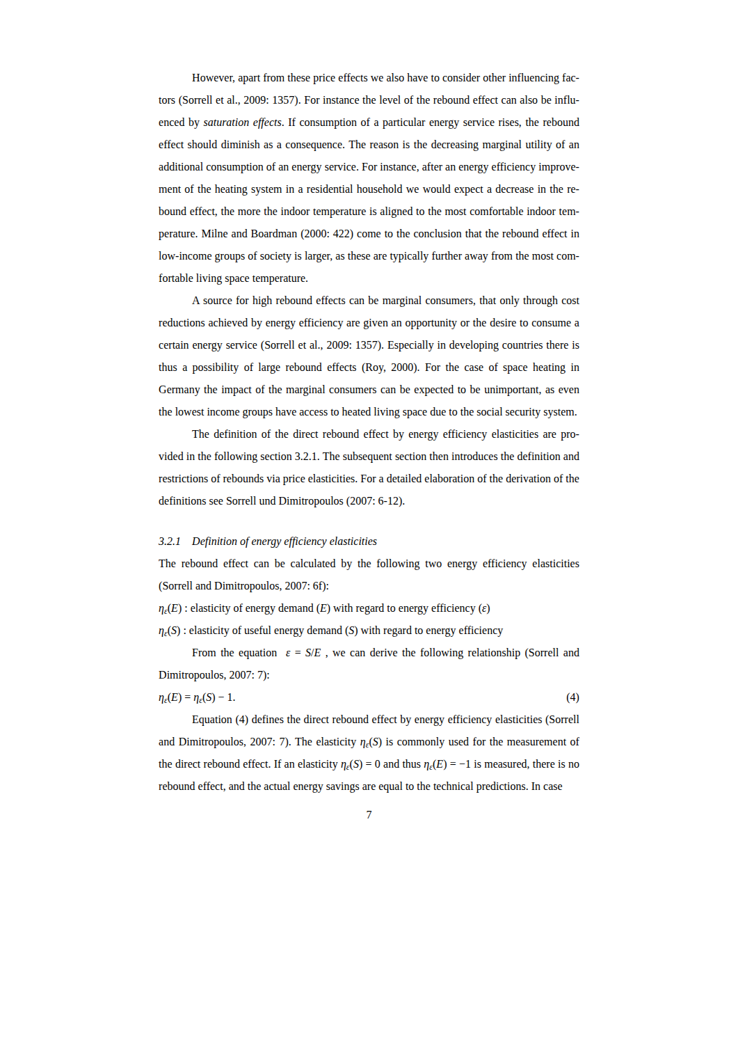However, apart from these price effects we also have to consider other influencing factors (Sorrell et al., 2009: 1357). For instance the level of the rebound effect can also be influenced by saturation effects. If consumption of a particular energy service rises, the rebound effect should diminish as a consequence. The reason is the decreasing marginal utility of an additional consumption of an energy service. For instance, after an energy efficiency improvement of the heating system in a residential household we would expect a decrease in the rebound effect, the more the indoor temperature is aligned to the most comfortable indoor temperature. Milne and Boardman (2000: 422) come to the conclusion that the rebound effect in low-income groups of society is larger, as these are typically further away from the most comfortable living space temperature.
A source for high rebound effects can be marginal consumers, that only through cost reductions achieved by energy efficiency are given an opportunity or the desire to consume a certain energy service (Sorrell et al., 2009: 1357). Especially in developing countries there is thus a possibility of large rebound effects (Roy, 2000). For the case of space heating in Germany the impact of the marginal consumers can be expected to be unimportant, as even the lowest income groups have access to heated living space due to the social security system.
The definition of the direct rebound effect by energy efficiency elasticities are provided in the following section 3.2.1. The subsequent section then introduces the definition and restrictions of rebounds via price elasticities. For a detailed elaboration of the derivation of the definitions see Sorrell und Dimitropoulos (2007: 6-12).
3.2.1 Definition of energy efficiency elasticities
The rebound effect can be calculated by the following two energy efficiency elasticities (Sorrell and Dimitropoulos, 2007: 6f):
ηε(E) : elasticity of energy demand (E) with regard to energy efficiency (ε)
ηε(S) : elasticity of useful energy demand (S) with regard to energy efficiency
From the equation ε = S/E , we can derive the following relationship (Sorrell and Dimitropoulos, 2007: 7):
(4) ηε(E) = ηε(S) − 1.
Equation (4) defines the direct rebound effect by energy efficiency elasticities (Sorrell and Dimitropoulos, 2007: 7). The elasticity ηε(S) is commonly used for the measurement of the direct rebound effect. If an elasticity ηε(S) = 0 and thus ηε(E) = −1 is measured, there is no rebound effect, and the actual energy savings are equal to the technical predictions. In case
7